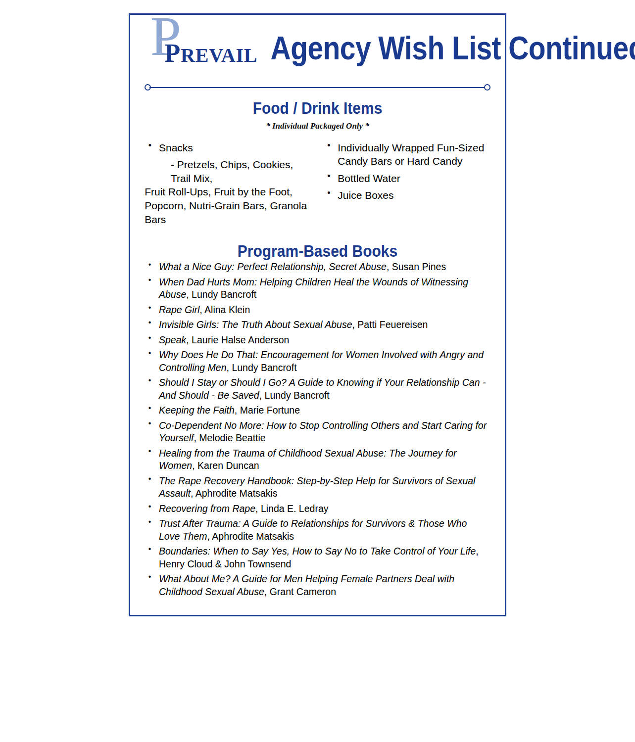P
PREVAIL
Agency Wish List Continued
Food / Drink Items
* Individual Packaged Only *
Snacks
- Pretzels, Chips, Cookies, Trail Mix, Fruit Roll-Ups, Fruit by the Foot, Popcorn, Nutri-Grain Bars, Granola Bars
Individually Wrapped Fun-Sized Candy Bars or Hard Candy
Bottled Water
Juice Boxes
Program-Based Books
What a Nice Guy: Perfect Relationship, Secret Abuse, Susan Pines
When Dad Hurts Mom: Helping Children Heal the Wounds of Witnessing Abuse, Lundy Bancroft
Rape Girl, Alina Klein
Invisible Girls: The Truth About Sexual Abuse, Patti Feuereisen
Speak, Laurie Halse Anderson
Why Does He Do That: Encouragement for Women Involved with Angry and Controlling Men, Lundy Bancroft
Should I Stay or Should I Go? A Guide to Knowing if Your Relationship Can - And Should - Be Saved, Lundy Bancroft
Keeping the Faith, Marie Fortune
Co-Dependent No More: How to Stop Controlling Others and Start Caring for Yourself, Melodie Beattie
Healing from the Trauma of Childhood Sexual Abuse: The Journey for Women, Karen Duncan
The Rape Recovery Handbook: Step-by-Step Help for Survivors of Sexual Assault, Aphrodite Matsakis
Recovering from Rape, Linda E. Ledray
Trust After Trauma: A Guide to Relationships for Survivors & Those Who Love Them, Aphrodite Matsakis
Boundaries: When to Say Yes, How to Say No to Take Control of Your Life, Henry Cloud & John Townsend
What About Me? A Guide for Men Helping Female Partners Deal with Childhood Sexual Abuse, Grant Cameron